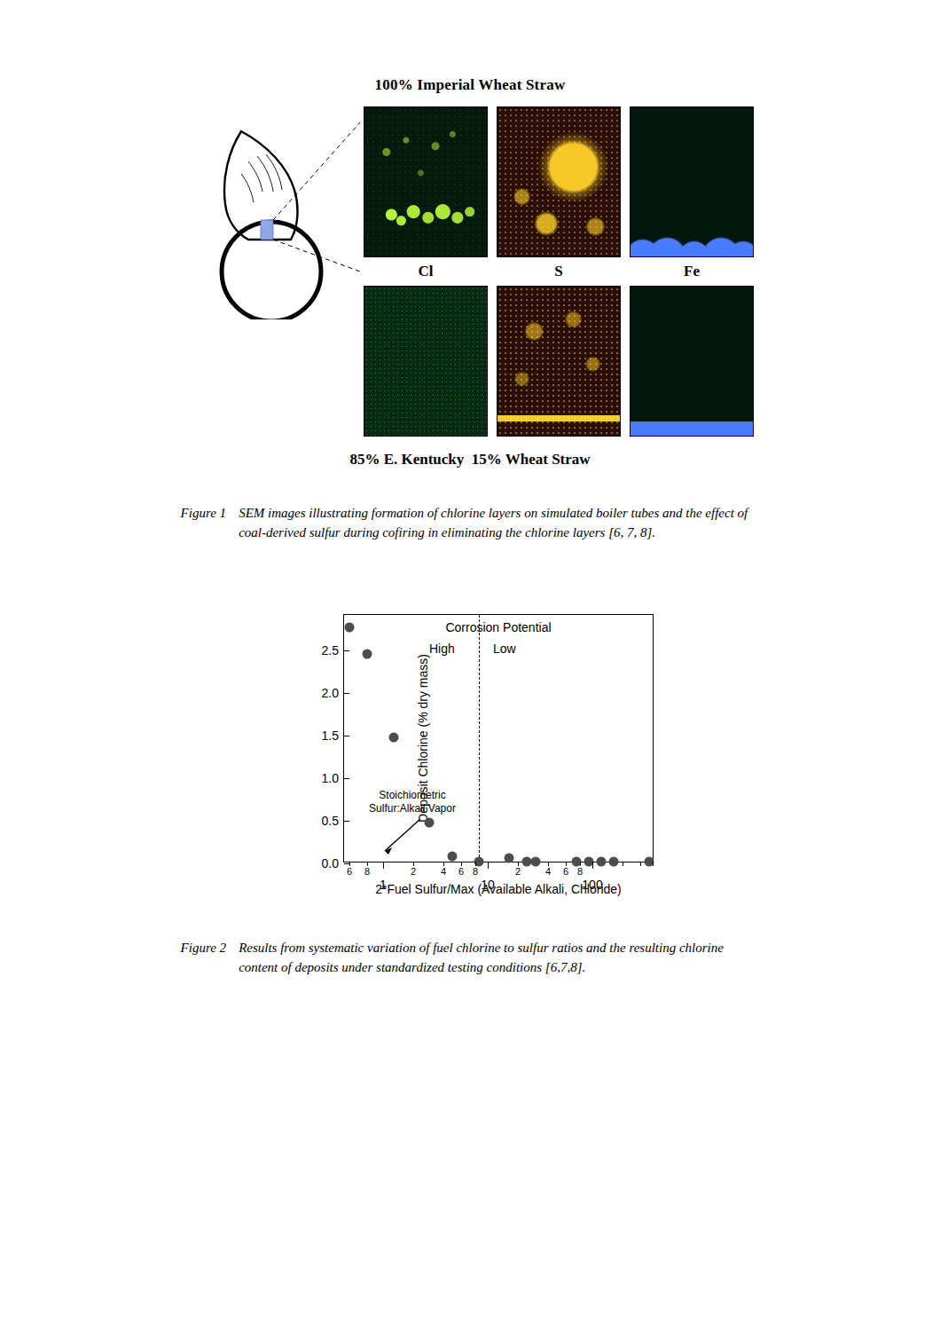100% Imperial Wheat Straw
Boiler tube cross-section with deposit and callout box
Cl S Fe
85% E. Kentucky 15% Wheat Straw
Figure 1 SEM images illustrating formation of chlorine layers on simulated boiler tubes and the effect of coal-derived sulfur during cofiring in eliminating the chlorine layers [6, 7, 8].
Deposit Chlorine (% dry mass)
0.0
0.5
1.0
1.5
2.0
2.5
Corrosion Potential
High
Low
Stoichiometric
Sulfur:Alkali Vapor
6
8
1
2
4
6
8
10
2
4
6
8
100
2*Fuel Sulfur/Max (Available Alkali, Chloride)
Figure 2 Results from systematic variation of fuel chlorine to sulfur ratios and the resulting chlorine content of deposits under standardized testing conditions [6,7,8].